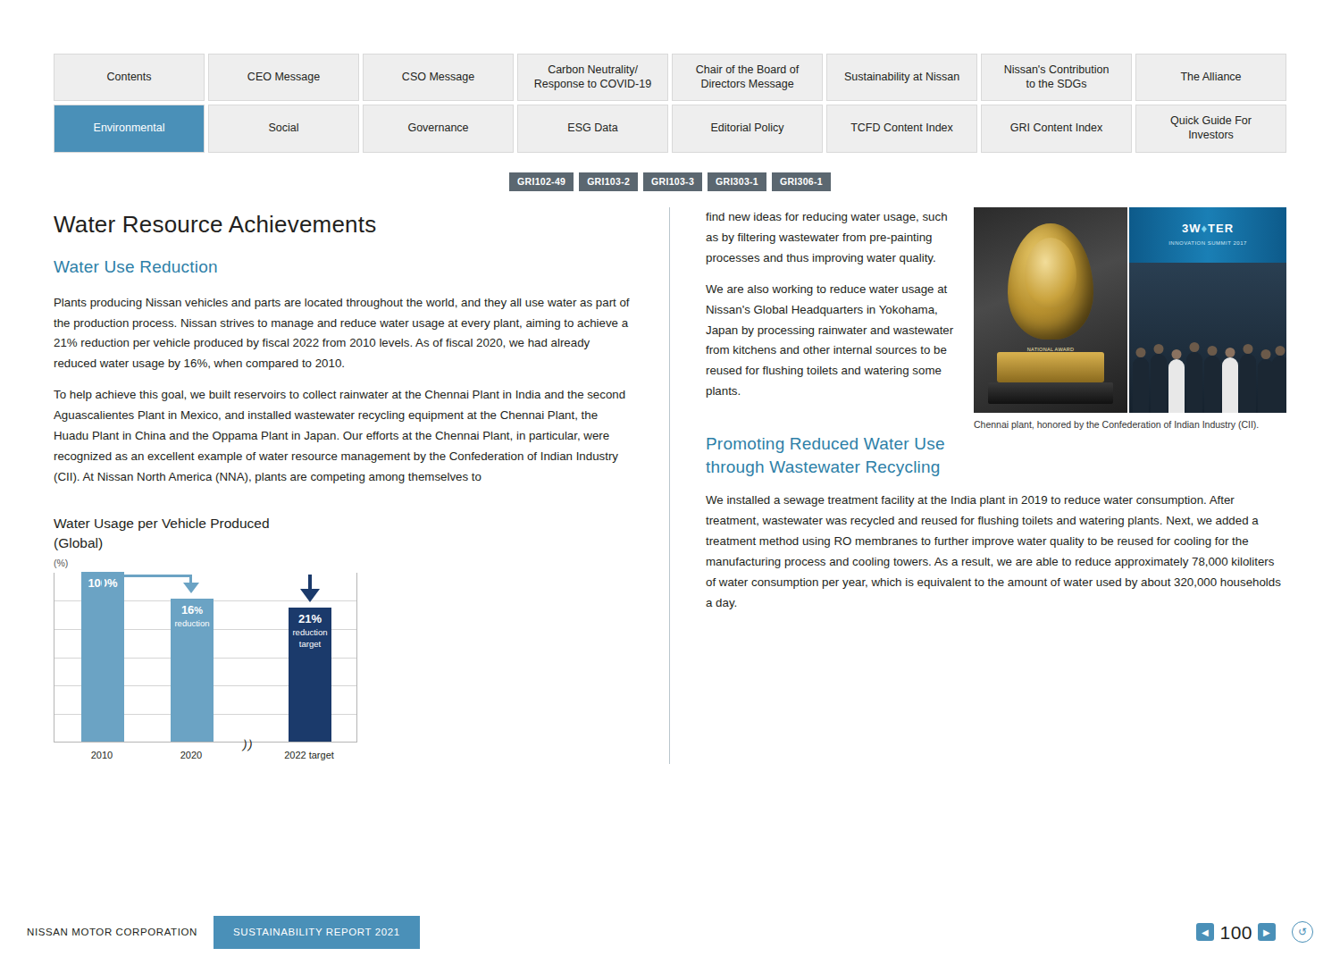Contents
CEO Message
CSO Message
Carbon Neutrality/
Response to COVID-19
Chair of the Board of
Directors Message
Sustainability at Nissan
Nissan's Contribution
to the SDGs
The Alliance
Environmental
Social
Governance
ESG Data
Editorial Policy
TCFD Content Index
GRI Content Index
Quick Guide For
Investors
GRI102-49 GRI103-2 GRI103-3 GRI303-1 GRI306-1
Water Resource Achievements
Water Use Reduction
Plants producing Nissan vehicles and parts are located throughout the world, and they all use water as part of the production process. Nissan strives to manage and reduce water usage at every plant, aiming to achieve a 21% reduction per vehicle produced by fiscal 2022 from 2010 levels. As of fiscal 2020, we had already reduced water usage by 16%, when compared to 2010.
To help achieve this goal, we built reservoirs to collect rainwater at the Chennai Plant in India and the second Aguascalientes Plant in Mexico, and installed wastewater recycling equipment at the Chennai Plant, the Huadu Plant in China and the Oppama Plant in Japan. Our efforts at the Chennai Plant, in particular, were recognized as an excellent example of water resource management by the Confederation of Indian Industry (CII). At Nissan North America (NNA), plants are competing among themselves to
Water Usage per Vehicle Produced
(Global)
(%)
100%
16%
reduction
21%
reduction
target
2010 2020 2022 target ) )
NATIONAL AWARD
FOR EXCELLENCE IN
WATER MANAGEMENT
2017
3W♦TER
INNOVATION SUMMIT 2017
Chennai plant, honored by the Confederation of Indian Industry (CII).
find new ideas for reducing water usage, such as by filtering wastewater from pre-painting processes and thus improving water quality.
We are also working to reduce water usage at Nissan's Global Headquarters in Yokohama, Japan by processing rainwater and wastewater from kitchens and other internal sources to be reused for flushing toilets and watering some plants.
Promoting Reduced Water Use through Wastewater Recycling
We installed a sewage treatment facility at the India plant in 2019 to reduce water consumption. After treatment, wastewater was recycled and reused for flushing toilets and watering plants. Next, we added a treatment method using RO membranes to further improve water quality to be reused for cooling for the manufacturing process and cooling towers. As a result, we are able to reduce approximately 78,000 kiloliters of water consumption per year, which is equivalent to the amount of water used by about 320,000 households a day.
NISSAN MOTOR CORPORATION SUSTAINABILITY REPORT 2021
◀ 100 ▶
↺